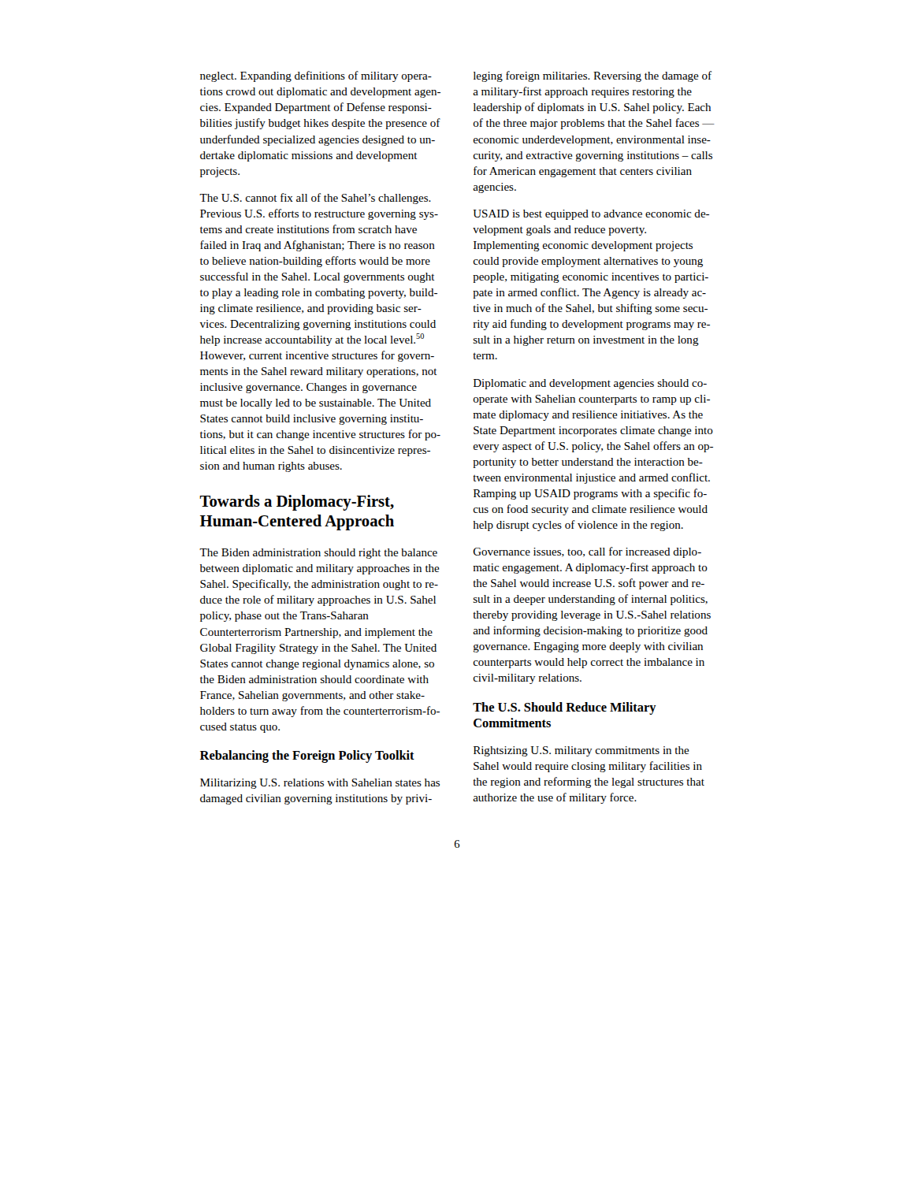neglect. Expanding definitions of military operations crowd out diplomatic and development agencies. Expanded Department of Defense responsibilities justify budget hikes despite the presence of underfunded specialized agencies designed to undertake diplomatic missions and development projects.
The U.S. cannot fix all of the Sahel’s challenges. Previous U.S. efforts to restructure governing systems and create institutions from scratch have failed in Iraq and Afghanistan; There is no reason to believe nation-building efforts would be more successful in the Sahel. Local governments ought to play a leading role in combating poverty, building climate resilience, and providing basic services. Decentralizing governing institutions could help increase accountability at the local level.50 However, current incentive structures for governments in the Sahel reward military operations, not inclusive governance. Changes in governance must be locally led to be sustainable. The United States cannot build inclusive governing institutions, but it can change incentive structures for political elites in the Sahel to disincentivize repression and human rights abuses.
Towards a Diplomacy-First, Human-Centered Approach
The Biden administration should right the balance between diplomatic and military approaches in the Sahel. Specifically, the administration ought to reduce the role of military approaches in U.S. Sahel policy, phase out the Trans-Saharan Counterterrorism Partnership, and implement the Global Fragility Strategy in the Sahel. The United States cannot change regional dynamics alone, so the Biden administration should coordinate with France, Sahelian governments, and other stakeholders to turn away from the counterterrorism-focused status quo.
Rebalancing the Foreign Policy Toolkit
Militarizing U.S. relations with Sahelian states has damaged civilian governing institutions by privileging foreign militaries. Reversing the damage of a military-first approach requires restoring the leadership of diplomats in U.S. Sahel policy. Each of the three major problems that the Sahel faces — economic underdevelopment, environmental insecurity, and extractive governing institutions – calls for American engagement that centers civilian agencies.
USAID is best equipped to advance economic development goals and reduce poverty. Implementing economic development projects could provide employment alternatives to young people, mitigating economic incentives to participate in armed conflict. The Agency is already active in much of the Sahel, but shifting some security aid funding to development programs may result in a higher return on investment in the long term.
Diplomatic and development agencies should cooperate with Sahelian counterparts to ramp up climate diplomacy and resilience initiatives. As the State Department incorporates climate change into every aspect of U.S. policy, the Sahel offers an opportunity to better understand the interaction between environmental injustice and armed conflict. Ramping up USAID programs with a specific focus on food security and climate resilience would help disrupt cycles of violence in the region.
Governance issues, too, call for increased diplomatic engagement. A diplomacy-first approach to the Sahel would increase U.S. soft power and result in a deeper understanding of internal politics, thereby providing leverage in U.S.-Sahel relations and informing decision-making to prioritize good governance. Engaging more deeply with civilian counterparts would help correct the imbalance in civil-military relations.
The U.S. Should Reduce Military Commitments
Rightsizing U.S. military commitments in the Sahel would require closing military facilities in the region and reforming the legal structures that authorize the use of military force.
6